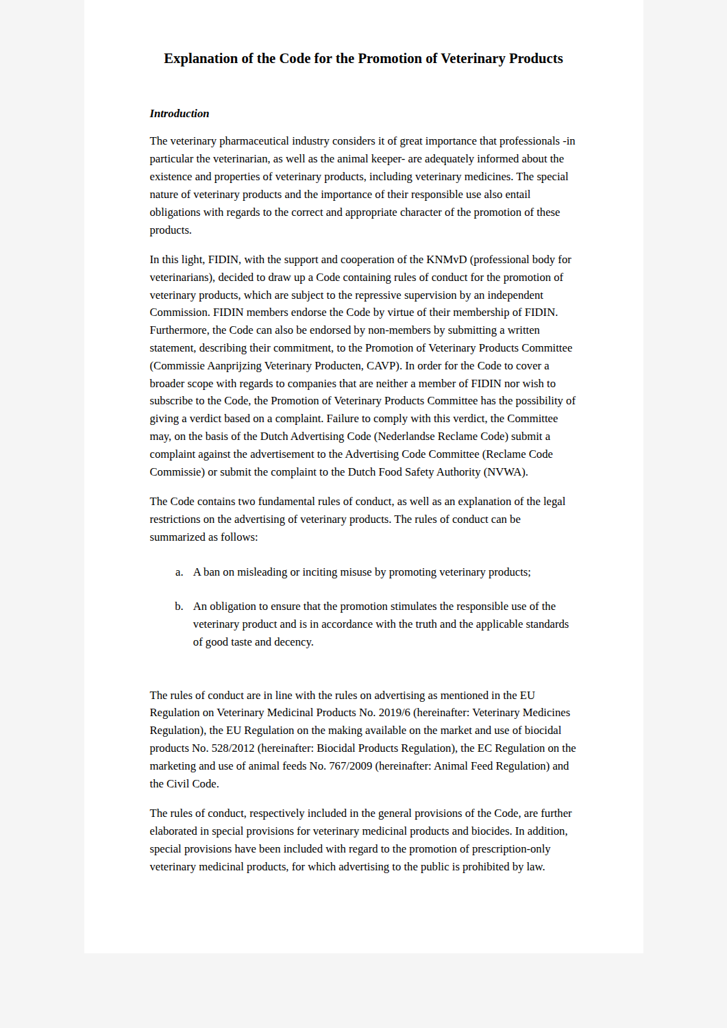Explanation of the Code for the Promotion of Veterinary Products
Introduction
The veterinary pharmaceutical industry considers it of great importance that professionals -in particular the veterinarian, as well as the animal keeper- are adequately informed about the existence and properties of veterinary products, including veterinary medicines. The special nature of veterinary products and the importance of their responsible use also entail obligations with regards to the correct and appropriate character of the promotion of these products.
In this light, FIDIN, with the support and cooperation of the KNMvD (professional body for veterinarians), decided to draw up a Code containing rules of conduct for the promotion of veterinary products, which are subject to the repressive supervision by an independent Commission. FIDIN members endorse the Code by virtue of their membership of FIDIN. Furthermore, the Code can also be endorsed by non-members by submitting a written statement, describing their commitment, to the Promotion of Veterinary Products Committee (Commissie Aanprijzing Veterinary Producten, CAVP). In order for the Code to cover a broader scope with regards to companies that are neither a member of FIDIN nor wish to subscribe to the Code, the Promotion of Veterinary Products Committee has the possibility of giving a verdict based on a complaint. Failure to comply with this verdict, the Committee may, on the basis of the Dutch Advertising Code (Nederlandse Reclame Code) submit a complaint against the advertisement to the Advertising Code Committee (Reclame Code Commissie) or submit the complaint to the Dutch Food Safety Authority (NVWA).
The Code contains two fundamental rules of conduct, as well as an explanation of the legal restrictions on the advertising of veterinary products. The rules of conduct can be summarized as follows:
A ban on misleading or inciting misuse by promoting veterinary products;
An obligation to ensure that the promotion stimulates the responsible use of the veterinary product and is in accordance with the truth and the applicable standards of good taste and decency.
The rules of conduct are in line with the rules on advertising as mentioned in the EU Regulation on Veterinary Medicinal Products No. 2019/6 (hereinafter: Veterinary Medicines Regulation), the EU Regulation on the making available on the market and use of biocidal products No. 528/2012 (hereinafter: Biocidal Products Regulation), the EC Regulation on the marketing and use of animal feeds No. 767/2009 (hereinafter: Animal Feed Regulation) and the Civil Code.
The rules of conduct, respectively included in the general provisions of the Code, are further elaborated in special provisions for veterinary medicinal products and biocides. In addition, special provisions have been included with regard to the promotion of prescription-only veterinary medicinal products, for which advertising to the public is prohibited by law.